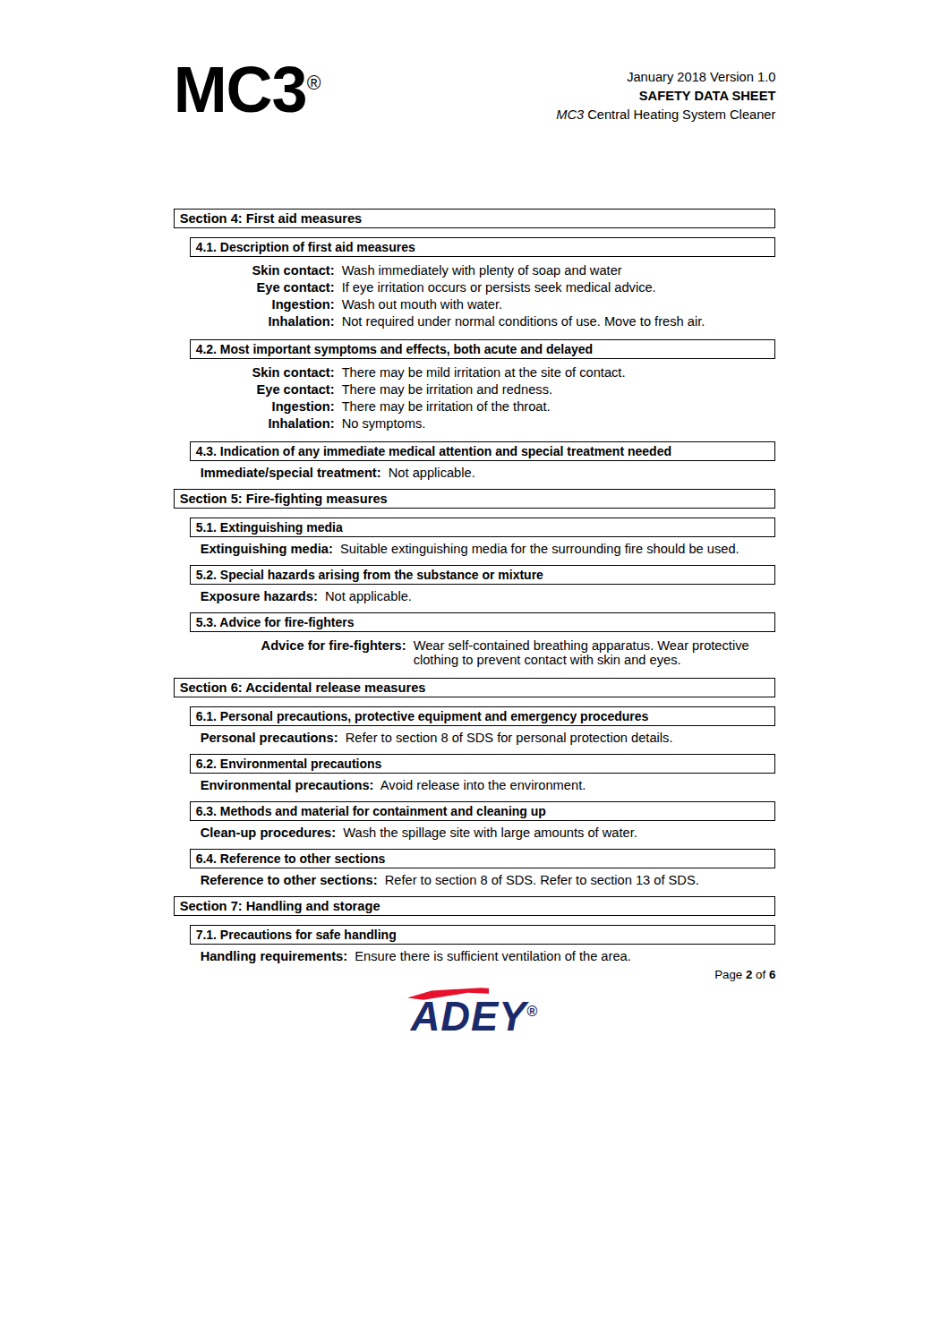MC3®
January 2018 Version 1.0
SAFETY DATA SHEET
MC3 Central Heating System Cleaner
Section 4: First aid measures
4.1. Description of first aid measures
| Skin contact: | Wash immediately with plenty of soap and water |
| Eye contact: | If eye irritation occurs or persists seek medical advice. |
| Ingestion: | Wash out mouth with water. |
| Inhalation: | Not required under normal conditions of use. Move to fresh air. |
4.2. Most important symptoms and effects, both acute and delayed
| Skin contact: | There may be mild irritation at the site of contact. |
| Eye contact: | There may be irritation and redness. |
| Ingestion: | There may be irritation of the throat. |
| Inhalation: | No symptoms. |
4.3. Indication of any immediate medical attention and special treatment needed
Immediate/special treatment: Not applicable.
Section 5: Fire-fighting measures
5.1. Extinguishing media
Extinguishing media: Suitable extinguishing media for the surrounding fire should be used.
5.2. Special hazards arising from the substance or mixture
Exposure hazards: Not applicable.
5.3. Advice for fire-fighters
| Advice for fire-fighters: | Wear self-contained breathing apparatus. Wear protective clothing to prevent contact with skin and eyes. |
Section 6: Accidental release measures
6.1. Personal precautions, protective equipment and emergency procedures
Personal precautions: Refer to section 8 of SDS for personal protection details.
6.2. Environmental precautions
Environmental precautions: Avoid release into the environment.
6.3. Methods and material for containment and cleaning up
Clean-up procedures: Wash the spillage site with large amounts of water.
6.4. Reference to other sections
Reference to other sections: Refer to section 8 of SDS. Refer to section 13 of SDS.
Section 7: Handling and storage
7.1. Precautions for safe handling
Handling requirements: Ensure there is sufficient ventilation of the area.
Page 2 of 6
ADEY®